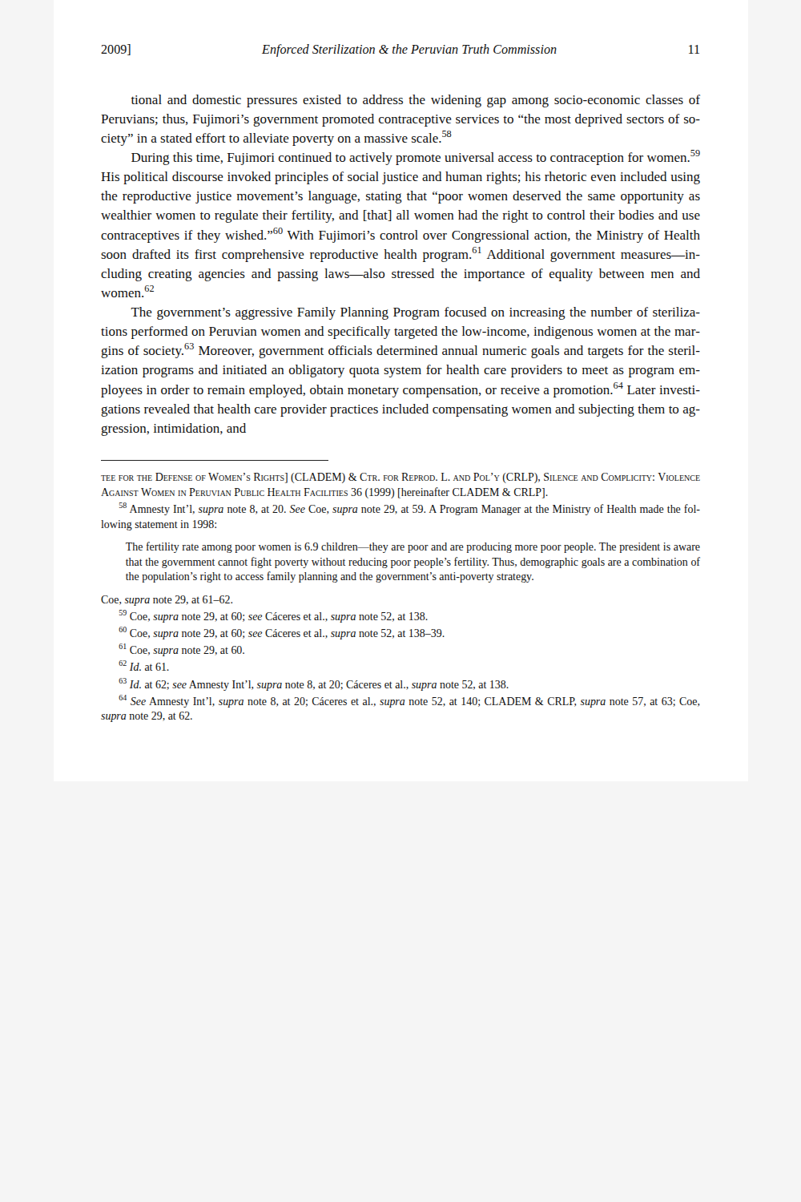2009] Enforced Sterilization & the Peruvian Truth Commission 11
tional and domestic pressures existed to address the widening gap among socio-economic classes of Peruvians; thus, Fujimori’s government promoted contraceptive services to “the most deprived sectors of society” in a stated effort to alleviate poverty on a massive scale.58
During this time, Fujimori continued to actively promote universal access to contraception for women.59 His political discourse invoked principles of social justice and human rights; his rhetoric even included using the reproductive justice movement’s language, stating that “poor women deserved the same opportunity as wealthier women to regulate their fertility, and [that] all women had the right to control their bodies and use contraceptives if they wished.”60 With Fujimori’s control over Congressional action, the Ministry of Health soon drafted its first comprehensive reproductive health program.61 Additional government measures—including creating agencies and passing laws—also stressed the importance of equality between men and women.62
The government’s aggressive Family Planning Program focused on increasing the number of sterilizations performed on Peruvian women and specifically targeted the low-income, indigenous women at the margins of society.63 Moreover, government officials determined annual numeric goals and targets for the sterilization programs and initiated an obligatory quota system for health care providers to meet as program employees in order to remain employed, obtain monetary compensation, or receive a promotion.64 Later investigations revealed that health care provider practices included compensating women and subjecting them to aggression, intimidation, and
tee for the Defense of Women’s Rights] (CLADEM) & Ctr. for Reprod. L. and Pol’y (CRLP), Silence and Complicity: Violence Against Women in Peruvian Public Health Facilities 36 (1999) [hereinafter CLADEM & CRLP].
58 Amnesty Int’l, supra note 8, at 20. See Coe, supra note 29, at 59. A Program Manager at the Ministry of Health made the following statement in 1998:
The fertility rate among poor women is 6.9 children—they are poor and are producing more poor people. The president is aware that the government cannot fight poverty without reducing poor people’s fertility. Thus, demographic goals are a combination of the population’s right to access family planning and the government’s anti-poverty strategy.
Coe, supra note 29, at 61–62.
59 Coe, supra note 29, at 60; see Cáceres et al., supra note 52, at 138.
60 Coe, supra note 29, at 60; see Cáceres et al., supra note 52, at 138–39.
61 Coe, supra note 29, at 60.
62 Id. at 61.
63 Id. at 62; see Amnesty Int’l, supra note 8, at 20; Cáceres et al., supra note 52, at 138.
64 See Amnesty Int’l, supra note 8, at 20; Cáceres et al., supra note 52, at 140; CLADEM & CRLP, supra note 57, at 63; Coe, supra note 29, at 62.